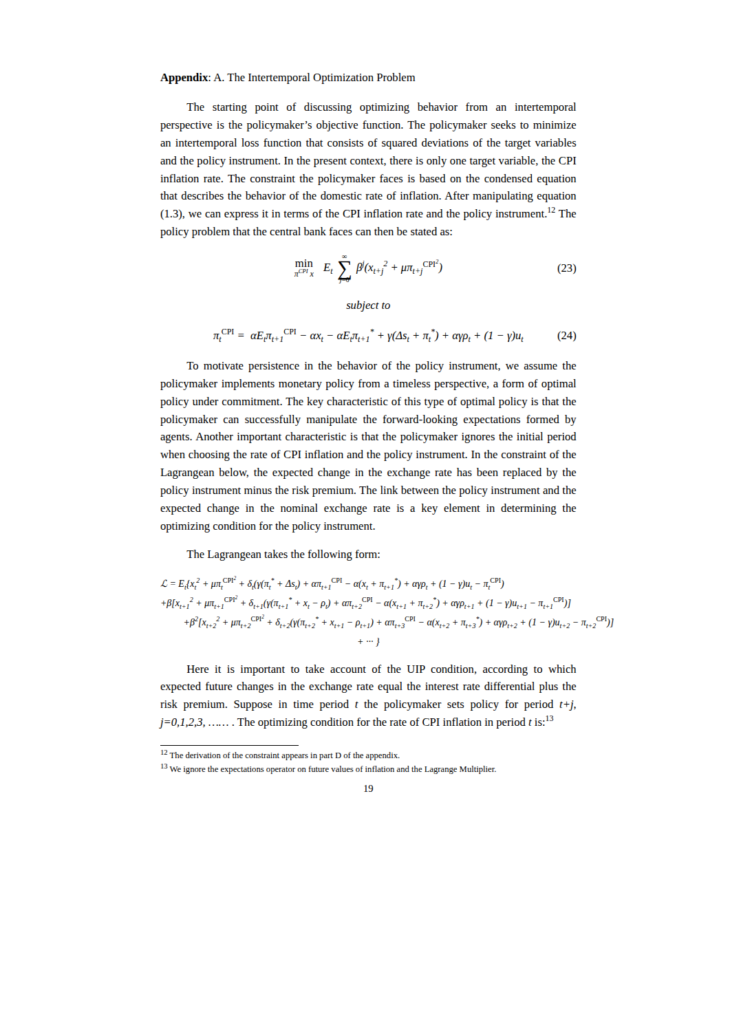Appendix: A. The Intertemporal Optimization Problem
The starting point of discussing optimizing behavior from an intertemporal perspective is the policymaker’s objective function. The policymaker seeks to minimize an intertemporal loss function that consists of squared deviations of the target variables and the policy instrument. In the present context, there is only one target variable, the CPI inflation rate. The constraint the policymaker faces is based on the condensed equation that describes the behavior of the domestic rate of inflation. After manipulating equation (1.3), we can express it in terms of the CPI inflation rate and the policy instrument.12 The policy problem that the central bank faces can then be stated as:
min πCPI x Et ∞ ∑ j=0 βj(xt+j2 + μπt+jCPI2) (23)
subject to
πtCPI = αEtπt+1CPI − αxt − αEtπt+1* + γ(Δst + πt*) + αγρt + (1 − γ)ut (24)
To motivate persistence in the behavior of the policy instrument, we assume the policymaker implements monetary policy from a timeless perspective, a form of optimal policy under commitment. The key characteristic of this type of optimal policy is that the policymaker can successfully manipulate the forward-looking expectations formed by agents. Another important characteristic is that the policymaker ignores the initial period when choosing the rate of CPI inflation and the policy instrument. In the constraint of the Lagrangean below, the expected change in the exchange rate has been replaced by the policy instrument minus the risk premium. The link between the policy instrument and the expected change in the nominal exchange rate is a key element in determining the optimizing condition for the policy instrument.
The Lagrangean takes the following form:
ℒ = Et{xt2 + μπtCPI2 + δt(γ(πt* + Δst) + απt+1CPI − α(xt + πt+1*) + αγρt + (1 − γ)ut − πtCPI) +β[xt+12 + μπt+1CPI2 + δt+1(γ(πt+1* + xt − ρt) + απt+2CPI − α(xt+1 + πt+2*) + αγρt+1 + (1 − γ)ut+1 − πt+1CPI)] +β2[xt+22 + μπt+2CPI2 + δt+2(γ(πt+2* + xt+1 − ρt+1) + απt+3CPI − α(xt+2 + πt+3*) + αγρt+2 + (1 − γ)ut+2 − πt+2CPI)] + ··· }
Here it is important to take account of the UIP condition, according to which expected future changes in the exchange rate equal the interest rate differential plus the risk premium. Suppose in time period t the policymaker sets policy for period t+j, j=0,1,2,3, …… . The optimizing condition for the rate of CPI inflation in period t is:13
12 The derivation of the constraint appears in part D of the appendix.
13 We ignore the expectations operator on future values of inflation and the Lagrange Multiplier.
19